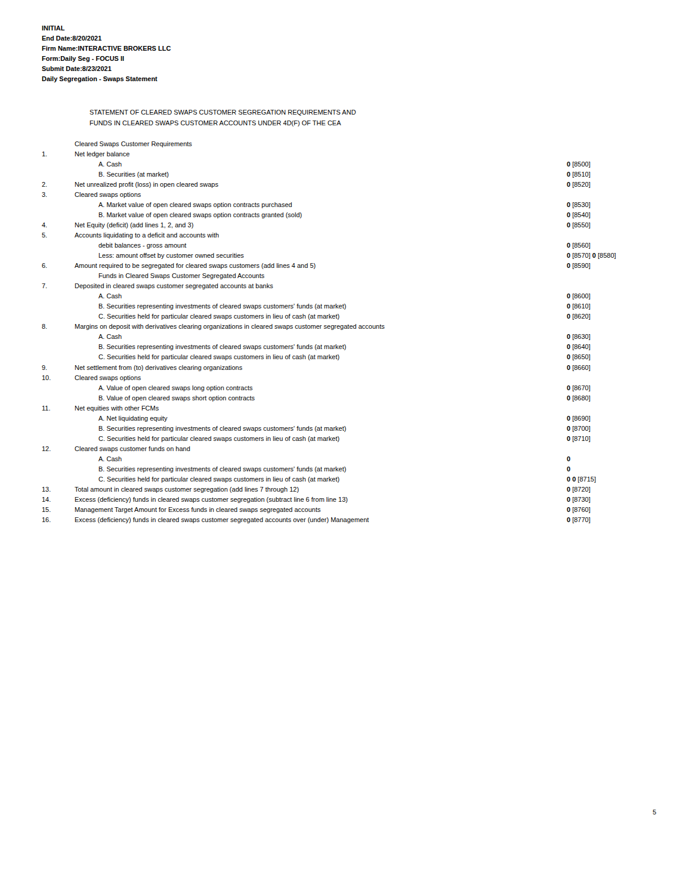INITIAL
End Date:8/20/2021
Firm Name:INTERACTIVE BROKERS LLC
Form:Daily Seg - FOCUS II
Submit Date:8/23/2021
Daily Segregation - Swaps Statement
STATEMENT OF CLEARED SWAPS CUSTOMER SEGREGATION REQUIREMENTS AND
FUNDS IN CLEARED SWAPS CUSTOMER ACCOUNTS UNDER 4D(F) OF THE CEA
| | Cleared Swaps Customer Requirements | |
| 1. | Net ledger balance | |
| | A. Cash | 0 [8500] |
| | B. Securities (at market) | 0 [8510] |
| 2. | Net unrealized profit (loss) in open cleared swaps | 0 [8520] |
| 3. | Cleared swaps options | |
| | A. Market value of open cleared swaps option contracts purchased | 0 [8530] |
| | B. Market value of open cleared swaps option contracts granted (sold) | 0 [8540] |
| 4. | Net Equity (deficit) (add lines 1, 2, and 3) | 0 [8550] |
| 5. | Accounts liquidating to a deficit and accounts with | |
| | debit balances - gross amount | 0 [8560] |
| | Less: amount offset by customer owned securities | 0 [8570] 0 [8580] |
| 6. | Amount required to be segregated for cleared swaps customers (add lines 4 and 5) | 0 [8590] |
| | Funds in Cleared Swaps Customer Segregated Accounts | |
| 7. | Deposited in cleared swaps customer segregated accounts at banks | |
| | A. Cash | 0 [8600] |
| | B. Securities representing investments of cleared swaps customers' funds (at market) | 0 [8610] |
| | C. Securities held for particular cleared swaps customers in lieu of cash (at market) | 0 [8620] |
| 8. | Margins on deposit with derivatives clearing organizations in cleared swaps customer segregated accounts | |
| | A. Cash | 0 [8630] |
| | B. Securities representing investments of cleared swaps customers' funds (at market) | 0 [8640] |
| | C. Securities held for particular cleared swaps customers in lieu of cash (at market) | 0 [8650] |
| 9. | Net settlement from (to) derivatives clearing organizations | 0 [8660] |
| 10. | Cleared swaps options | |
| | A. Value of open cleared swaps long option contracts | 0 [8670] |
| | B. Value of open cleared swaps short option contracts | 0 [8680] |
| 11. | Net equities with other FCMs | |
| | A. Net liquidating equity | 0 [8690] |
| | B. Securities representing investments of cleared swaps customers' funds (at market) | 0 [8700] |
| | C. Securities held for particular cleared swaps customers in lieu of cash (at market) | 0 [8710] |
| 12. | Cleared swaps customer funds on hand | |
| | A. Cash | 0 |
| | B. Securities representing investments of cleared swaps customers' funds (at market) | 0 |
| | C. Securities held for particular cleared swaps customers in lieu of cash (at market) | 0 0 [8715] |
| 13. | Total amount in cleared swaps customer segregation (add lines 7 through 12) | 0 [8720] |
| 14. | Excess (deficiency) funds in cleared swaps customer segregation (subtract line 6 from line 13) | 0 [8730] |
| 15. | Management Target Amount for Excess funds in cleared swaps segregated accounts | 0 [8760] |
| 16. | Excess (deficiency) funds in cleared swaps customer segregated accounts over (under) Management | 0 [8770] |
5